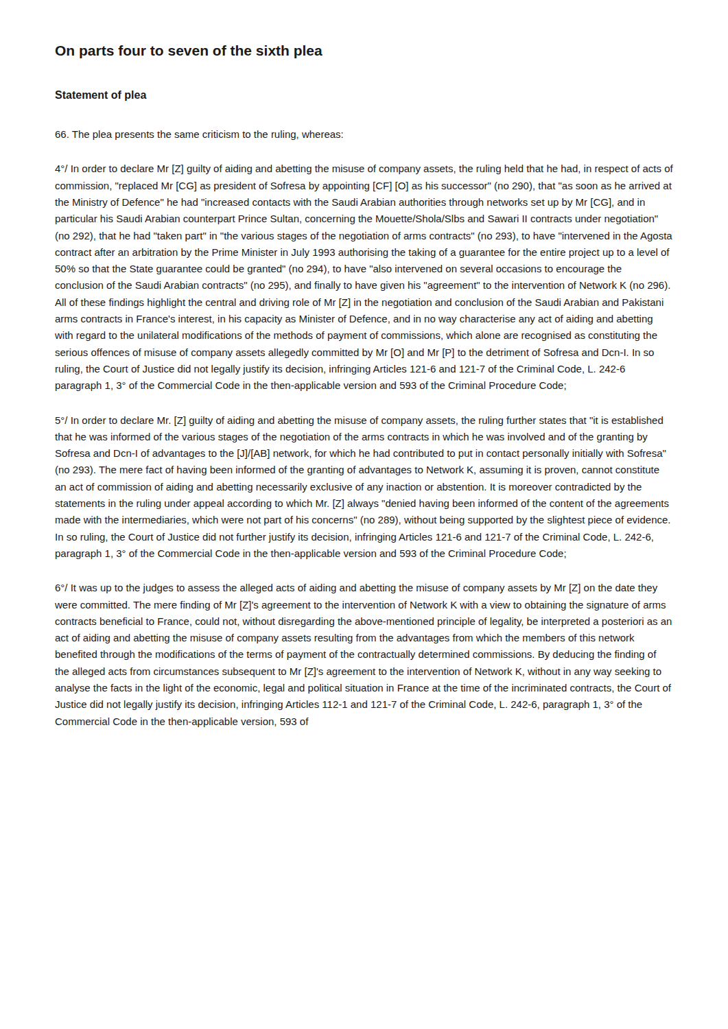On parts four to seven of the sixth plea
Statement of plea
66. The plea presents the same criticism to the ruling, whereas:
4°/ In order to declare Mr [Z] guilty of aiding and abetting the misuse of company assets, the ruling held that he had, in respect of acts of commission, "replaced Mr [CG] as president of Sofresa by appointing [CF] [O] as his successor" (no 290), that "as soon as he arrived at the Ministry of Defence" he had "increased contacts with the Saudi Arabian authorities through networks set up by Mr [CG], and in particular his Saudi Arabian counterpart Prince Sultan, concerning the Mouette/Shola/Slbs and Sawari II contracts under negotiation" (no 292), that he had "taken part" in "the various stages of the negotiation of arms contracts" (no 293), to have "intervened in the Agosta contract after an arbitration by the Prime Minister in July 1993 authorising the taking of a guarantee for the entire project up to a level of 50% so that the State guarantee could be granted" (no 294), to have "also intervened on several occasions to encourage the conclusion of the Saudi Arabian contracts" (no 295), and finally to have given his "agreement" to the intervention of Network K (no 296). All of these findings highlight the central and driving role of Mr [Z] in the negotiation and conclusion of the Saudi Arabian and Pakistani arms contracts in France's interest, in his capacity as Minister of Defence, and in no way characterise any act of aiding and abetting with regard to the unilateral modifications of the methods of payment of commissions, which alone are recognised as constituting the serious offences of misuse of company assets allegedly committed by Mr [O] and Mr [P] to the detriment of Sofresa and Dcn-I. In so ruling, the Court of Justice did not legally justify its decision, infringing Articles 121-6 and 121-7 of the Criminal Code, L. 242-6 paragraph 1, 3° of the Commercial Code in the then-applicable version and 593 of the Criminal Procedure Code;
5°/ In order to declare Mr. [Z] guilty of aiding and abetting the misuse of company assets, the ruling further states that "it is established that he was informed of the various stages of the negotiation of the arms contracts in which he was involved and of the granting by Sofresa and Dcn-I of advantages to the [J]/[AB] network, for which he had contributed to put in contact personally initially with Sofresa" (no 293). The mere fact of having been informed of the granting of advantages to Network K, assuming it is proven, cannot constitute an act of commission of aiding and abetting necessarily exclusive of any inaction or abstention. It is moreover contradicted by the statements in the ruling under appeal according to which Mr. [Z] always "denied having been informed of the content of the agreements made with the intermediaries, which were not part of his concerns" (no 289), without being supported by the slightest piece of evidence. In so ruling, the Court of Justice did not further justify its decision, infringing Articles 121-6 and 121-7 of the Criminal Code, L. 242-6, paragraph 1, 3° of the Commercial Code in the then-applicable version and 593 of the Criminal Procedure Code;
6°/ It was up to the judges to assess the alleged acts of aiding and abetting the misuse of company assets by Mr [Z] on the date they were committed. The mere finding of Mr [Z]'s agreement to the intervention of Network K with a view to obtaining the signature of arms contracts beneficial to France, could not, without disregarding the above-mentioned principle of legality, be interpreted a posteriori as an act of aiding and abetting the misuse of company assets resulting from the advantages from which the members of this network benefited through the modifications of the terms of payment of the contractually determined commissions. By deducing the finding of the alleged acts from circumstances subsequent to Mr [Z]'s agreement to the intervention of Network K, without in any way seeking to analyse the facts in the light of the economic, legal and political situation in France at the time of the incriminated contracts, the Court of Justice did not legally justify its decision, infringing Articles 112-1 and 121-7 of the Criminal Code, L. 242-6, paragraph 1, 3° of the Commercial Code in the then-applicable version, 593 of